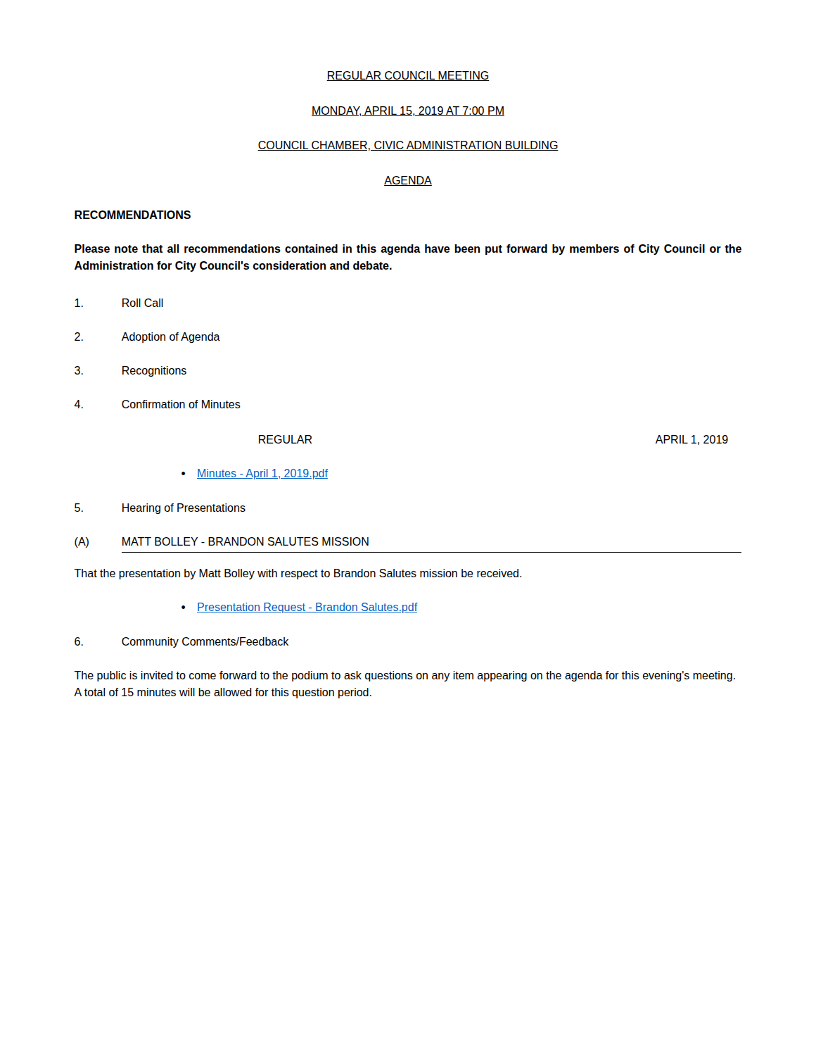REGULAR COUNCIL MEETING
MONDAY, APRIL 15, 2019 AT 7:00 PM
COUNCIL CHAMBER, CIVIC ADMINISTRATION BUILDING
AGENDA
RECOMMENDATIONS
Please note that all recommendations contained in this agenda have been put forward by members of City Council or the Administration for City Council's consideration and debate.
1.
Roll Call
2.
Adoption of Agenda
3.
Recognitions
4.
Confirmation of Minutes
REGULAR
APRIL 1, 2019
Minutes - April 1, 2019.pdf
5.
Hearing of Presentations
(A)
MATT BOLLEY - BRANDON SALUTES MISSION
That the presentation by Matt Bolley with respect to Brandon Salutes mission be received.
Presentation Request - Brandon Salutes.pdf
6.
Community Comments/Feedback
The public is invited to come forward to the podium to ask questions on any item appearing on the agenda for this evening's meeting. A total of 15 minutes will be allowed for this question period.